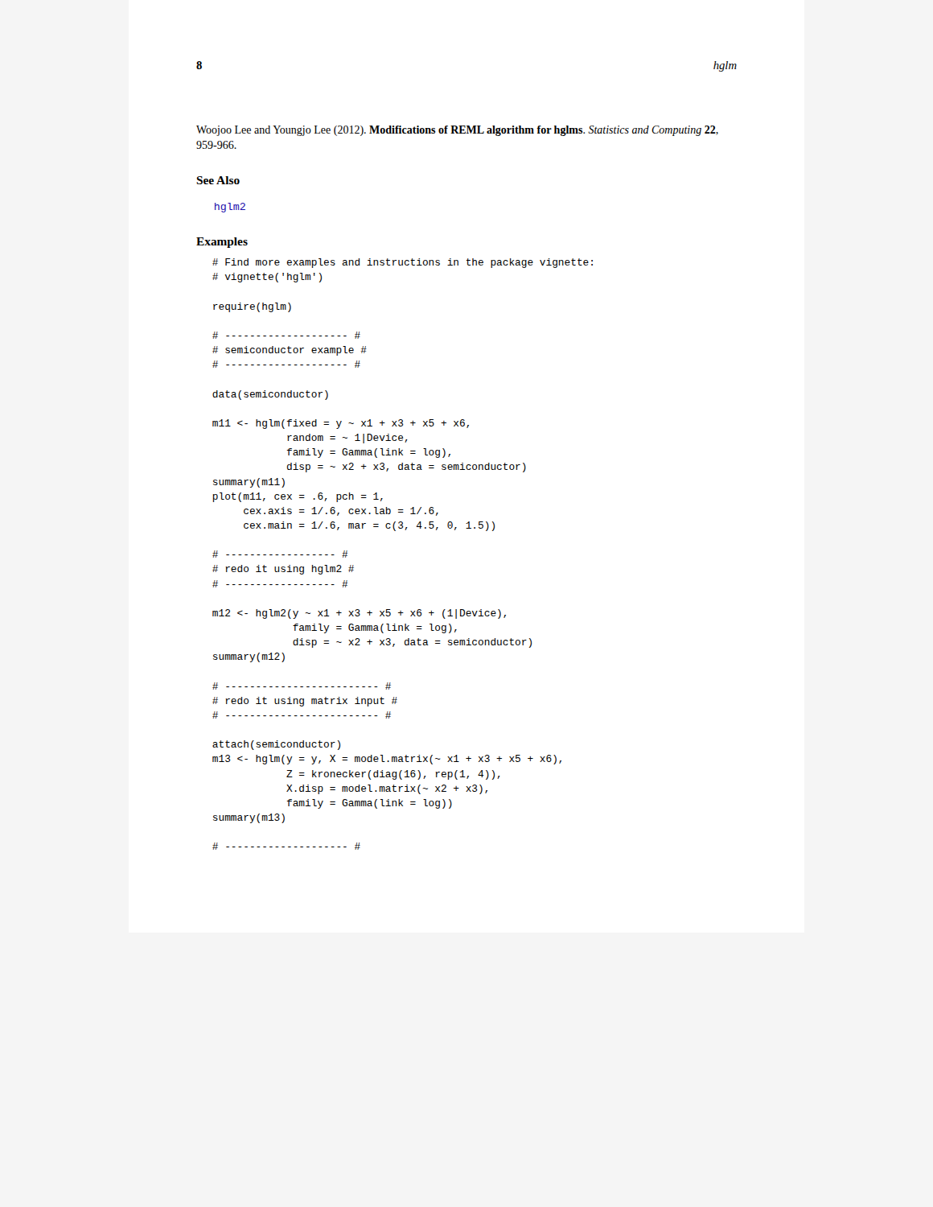8 hglm
Woojoo Lee and Youngjo Lee (2012). Modifications of REML algorithm for hglms. Statistics and Computing 22, 959-966.
See Also
hglm2
Examples
# Find more examples and instructions in the package vignette:
# vignette('hglm')

require(hglm)

# -------------------- #
# semiconductor example #
# -------------------- #

data(semiconductor)

m11 <- hglm(fixed = y ~ x1 + x3 + x5 + x6,
            random = ~ 1|Device,
            family = Gamma(link = log),
            disp = ~ x2 + x3, data = semiconductor)
summary(m11)
plot(m11, cex = .6, pch = 1,
     cex.axis = 1/.6, cex.lab = 1/.6,
     cex.main = 1/.6, mar = c(3, 4.5, 0, 1.5))

# ------------------ #
# redo it using hglm2 #
# ------------------ #

m12 <- hglm2(y ~ x1 + x3 + x5 + x6 + (1|Device),
             family = Gamma(link = log),
             disp = ~ x2 + x3, data = semiconductor)
summary(m12)

# ------------------------- #
# redo it using matrix input #
# ------------------------- #

attach(semiconductor)
m13 <- hglm(y = y, X = model.matrix(~ x1 + x3 + x5 + x6),
            Z = kronecker(diag(16), rep(1, 4)),
            X.disp = model.matrix(~ x2 + x3),
            family = Gamma(link = log))
summary(m13)

# -------------------- #